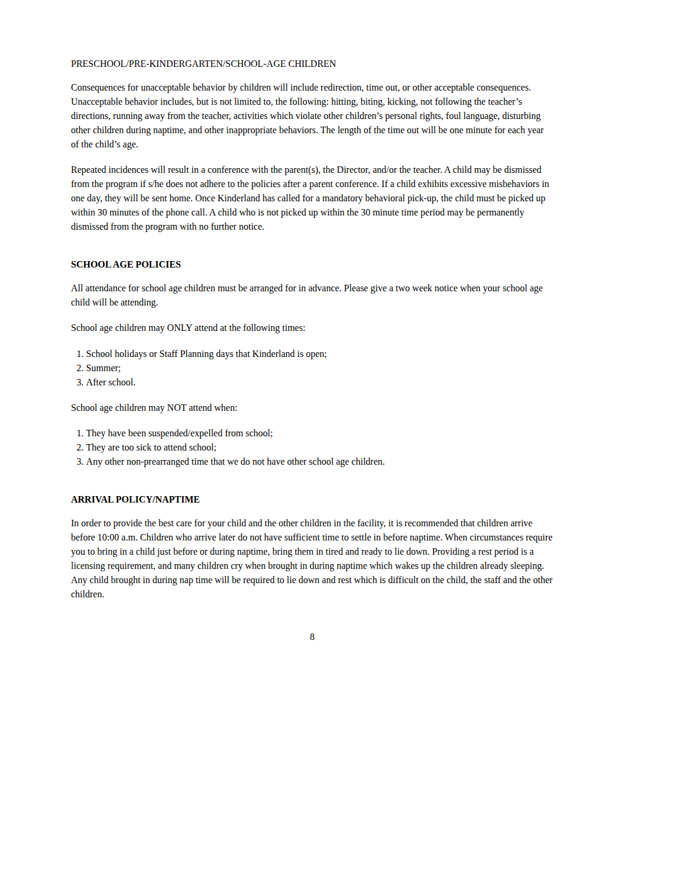PRESCHOOL/PRE-KINDERGARTEN/SCHOOL-AGE CHILDREN
Consequences for unacceptable behavior by children will include redirection, time out, or other acceptable consequences. Unacceptable behavior includes, but is not limited to, the following: hitting, biting, kicking, not following the teacher’s directions, running away from the teacher, activities which violate other children’s personal rights, foul language, disturbing other children during naptime, and other inappropriate behaviors. The length of the time out will be one minute for each year of the child’s age.
Repeated incidences will result in a conference with the parent(s), the Director, and/or the teacher. A child may be dismissed from the program if s/he does not adhere to the policies after a parent conference. If a child exhibits excessive misbehaviors in one day, they will be sent home. Once Kinderland has called for a mandatory behavioral pick-up, the child must be picked up within 30 minutes of the phone call. A child who is not picked up within the 30 minute time period may be permanently dismissed from the program with no further notice.
SCHOOL AGE POLICIES
All attendance for school age children must be arranged for in advance. Please give a two week notice when your school age child will be attending.
School age children may ONLY attend at the following times:
School holidays or Staff Planning days that Kinderland is open;
Summer;
After school.
School age children may NOT attend when:
They have been suspended/expelled from school;
They are too sick to attend school;
Any other non-prearranged time that we do not have other school age children.
ARRIVAL POLICY/NAPTIME
In order to provide the best care for your child and the other children in the facility, it is recommended that children arrive before 10:00 a.m. Children who arrive later do not have sufficient time to settle in before naptime. When circumstances require you to bring in a child just before or during naptime, bring them in tired and ready to lie down. Providing a rest period is a licensing requirement, and many children cry when brought in during naptime which wakes up the children already sleeping. Any child brought in during nap time will be required to lie down and rest which is difficult on the child, the staff and the other children.
8